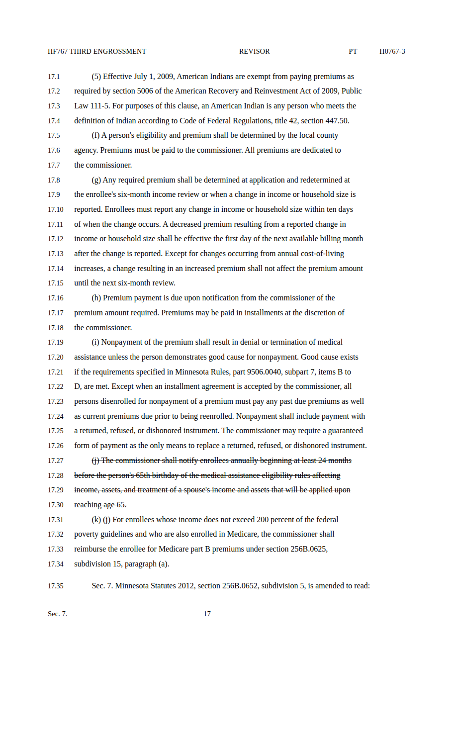HF767 THIRD ENGROSSMENT
REVISOR
PT
H0767-3
17.1
(5) Effective July 1, 2009, American Indians are exempt from paying premiums as
17.2
required by section 5006 of the American Recovery and Reinvestment Act of 2009, Public
17.3
Law 111-5. For purposes of this clause, an American Indian is any person who meets the
17.4
definition of Indian according to Code of Federal Regulations, title 42, section 447.50.
17.5
(f) A person's eligibility and premium shall be determined by the local county
17.6
agency. Premiums must be paid to the commissioner. All premiums are dedicated to
17.7
the commissioner.
17.8
(g) Any required premium shall be determined at application and redetermined at
17.9
the enrollee's six-month income review or when a change in income or household size is
17.10
reported. Enrollees must report any change in income or household size within ten days
17.11
of when the change occurs. A decreased premium resulting from a reported change in
17.12
income or household size shall be effective the first day of the next available billing month
17.13
after the change is reported. Except for changes occurring from annual cost-of-living
17.14
increases, a change resulting in an increased premium shall not affect the premium amount
17.15
until the next six-month review.
17.16
(h) Premium payment is due upon notification from the commissioner of the
17.17
premium amount required. Premiums may be paid in installments at the discretion of
17.18
the commissioner.
17.19
(i) Nonpayment of the premium shall result in denial or termination of medical
17.20
assistance unless the person demonstrates good cause for nonpayment. Good cause exists
17.21
if the requirements specified in Minnesota Rules, part 9506.0040, subpart 7, items B to
17.22
D, are met. Except when an installment agreement is accepted by the commissioner, all
17.23
persons disenrolled for nonpayment of a premium must pay any past due premiums as well
17.24
as current premiums due prior to being reenrolled. Nonpayment shall include payment with
17.25
a returned, refused, or dishonored instrument. The commissioner may require a guaranteed
17.26
form of payment as the only means to replace a returned, refused, or dishonored instrument.
17.27
(j) The commissioner shall notify enrollees annually beginning at least 24 months
17.28
before the person's 65th birthday of the medical assistance eligibility rules affecting
17.29
income, assets, and treatment of a spouse's income and assets that will be applied upon
17.30
reaching age 65.
17.31
(k) (j) For enrollees whose income does not exceed 200 percent of the federal
17.32
poverty guidelines and who are also enrolled in Medicare, the commissioner shall
17.33
reimburse the enrollee for Medicare part B premiums under section 256B.0625,
17.34
subdivision 15, paragraph (a).
17.35
Sec. 7. Minnesota Statutes 2012, section 256B.0652, subdivision 5, is amended to read:
Sec. 7.
17